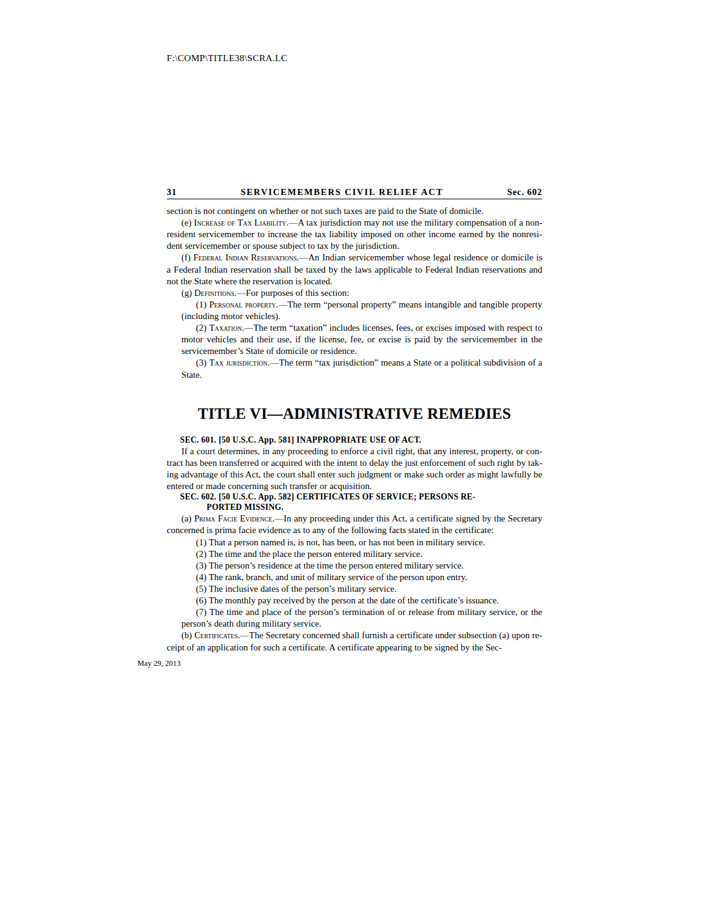F:\COMP\TITLE38\SCRA.LC
31 SERVICEMEMBERS CIVIL RELIEF ACT Sec. 602
section is not contingent on whether or not such taxes are paid to the State of domicile.
(e) Increase of Tax Liability.—A tax jurisdiction may not use the military compensation of a nonresident servicemember to increase the tax liability imposed on other income earned by the nonresident servicemember or spouse subject to tax by the jurisdiction.
(f) Federal Indian Reservations.—An Indian servicemember whose legal residence or domicile is a Federal Indian reservation shall be taxed by the laws applicable to Federal Indian reservations and not the State where the reservation is located.
(g) Definitions.—For purposes of this section:
(1) Personal property.—The term “personal property” means intangible and tangible property (including motor vehicles).
(2) Taxation.—The term “taxation” includes licenses, fees, or excises imposed with respect to motor vehicles and their use, if the license, fee, or excise is paid by the servicemember in the servicemember’s State of domicile or residence.
(3) Tax jurisdiction.—The term “tax jurisdiction” means a State or a political subdivision of a State.
TITLE VI—ADMINISTRATIVE REMEDIES
SEC. 601. [50 U.S.C. App. 581] INAPPROPRIATE USE OF ACT.
If a court determines, in any proceeding to enforce a civil right, that any interest, property, or contract has been transferred or acquired with the intent to delay the just enforcement of such right by taking advantage of this Act, the court shall enter such judgment or make such order as might lawfully be entered or made concerning such transfer or acquisition.
SEC. 602. [50 U.S.C. App. 582] CERTIFICATES OF SERVICE; PERSONS RE-PORTED MISSING.
(a) Prima Facie Evidence.—In any proceeding under this Act, a certificate signed by the Secretary concerned is prima facie evidence as to any of the following facts stated in the certificate:
(1) That a person named is, is not, has been, or has not been in military service.
(2) The time and the place the person entered military service.
(3) The person’s residence at the time the person entered military service.
(4) The rank, branch, and unit of military service of the person upon entry.
(5) The inclusive dates of the person’s military service.
(6) The monthly pay received by the person at the date of the certificate’s issuance.
(7) The time and place of the person’s termination of or release from military service, or the person’s death during military service.
(b) Certificates.—The Secretary concerned shall furnish a certificate under subsection (a) upon receipt of an application for such a certificate. A certificate appearing to be signed by the Sec-
May 29, 2013